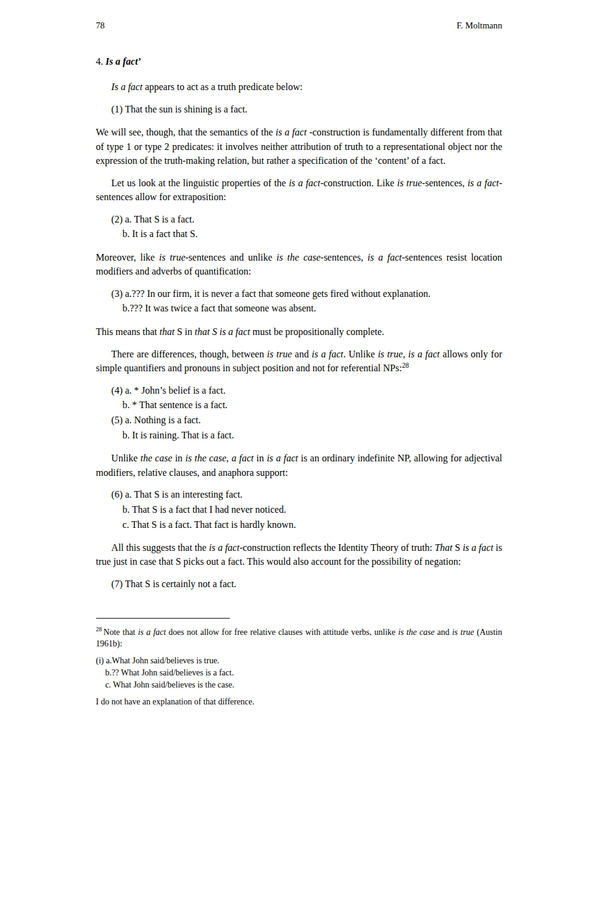78 F. Moltmann
4. Is a fact’
Is a fact appears to act as a truth predicate below:
(1) That the sun is shining is a fact.
We will see, though, that the semantics of the is a fact -construction is fundamentally different from that of type 1 or type 2 predicates: it involves neither attribution of truth to a representational object nor the expression of the truth-making relation, but rather a specification of the ‘content’ of a fact.
Let us look at the linguistic properties of the is a fact-construction. Like is true-sentences, is a fact-sentences allow for extraposition:
(2) a. That S is a fact.
b. It is a fact that S.
Moreover, like is true-sentences and unlike is the case-sentences, is a fact-sentences resist location modifiers and adverbs of quantification:
(3) a.??? In our firm, it is never a fact that someone gets fired without explanation.
b.??? It was twice a fact that someone was absent.
This means that that S in that S is a fact must be propositionally complete.
There are differences, though, between is true and is a fact. Unlike is true, is a fact allows only for simple quantifiers and pronouns in subject position and not for referential NPs:28
(4) a. * John’s belief is a fact.
b. * That sentence is a fact.
(5) a. Nothing is a fact.
b. It is raining. That is a fact.
Unlike the case in is the case, a fact in is a fact is an ordinary indefinite NP, allowing for adjectival modifiers, relative clauses, and anaphora support:
(6) a. That S is an interesting fact.
b. That S is a fact that I had never noticed.
c. That S is a fact. That fact is hardly known.
All this suggests that the is a fact-construction reflects the Identity Theory of truth: That S is a fact is true just in case that S picks out a fact. This would also account for the possibility of negation:
(7) That S is certainly not a fact.
28 Note that is a fact does not allow for free relative clauses with attitude verbs, unlike is the case and is true (Austin 1961b):
(i) a.What John said/believes is true.
b.?? What John said/believes is a fact.
c. What John said/believes is the case.
I do not have an explanation of that difference.